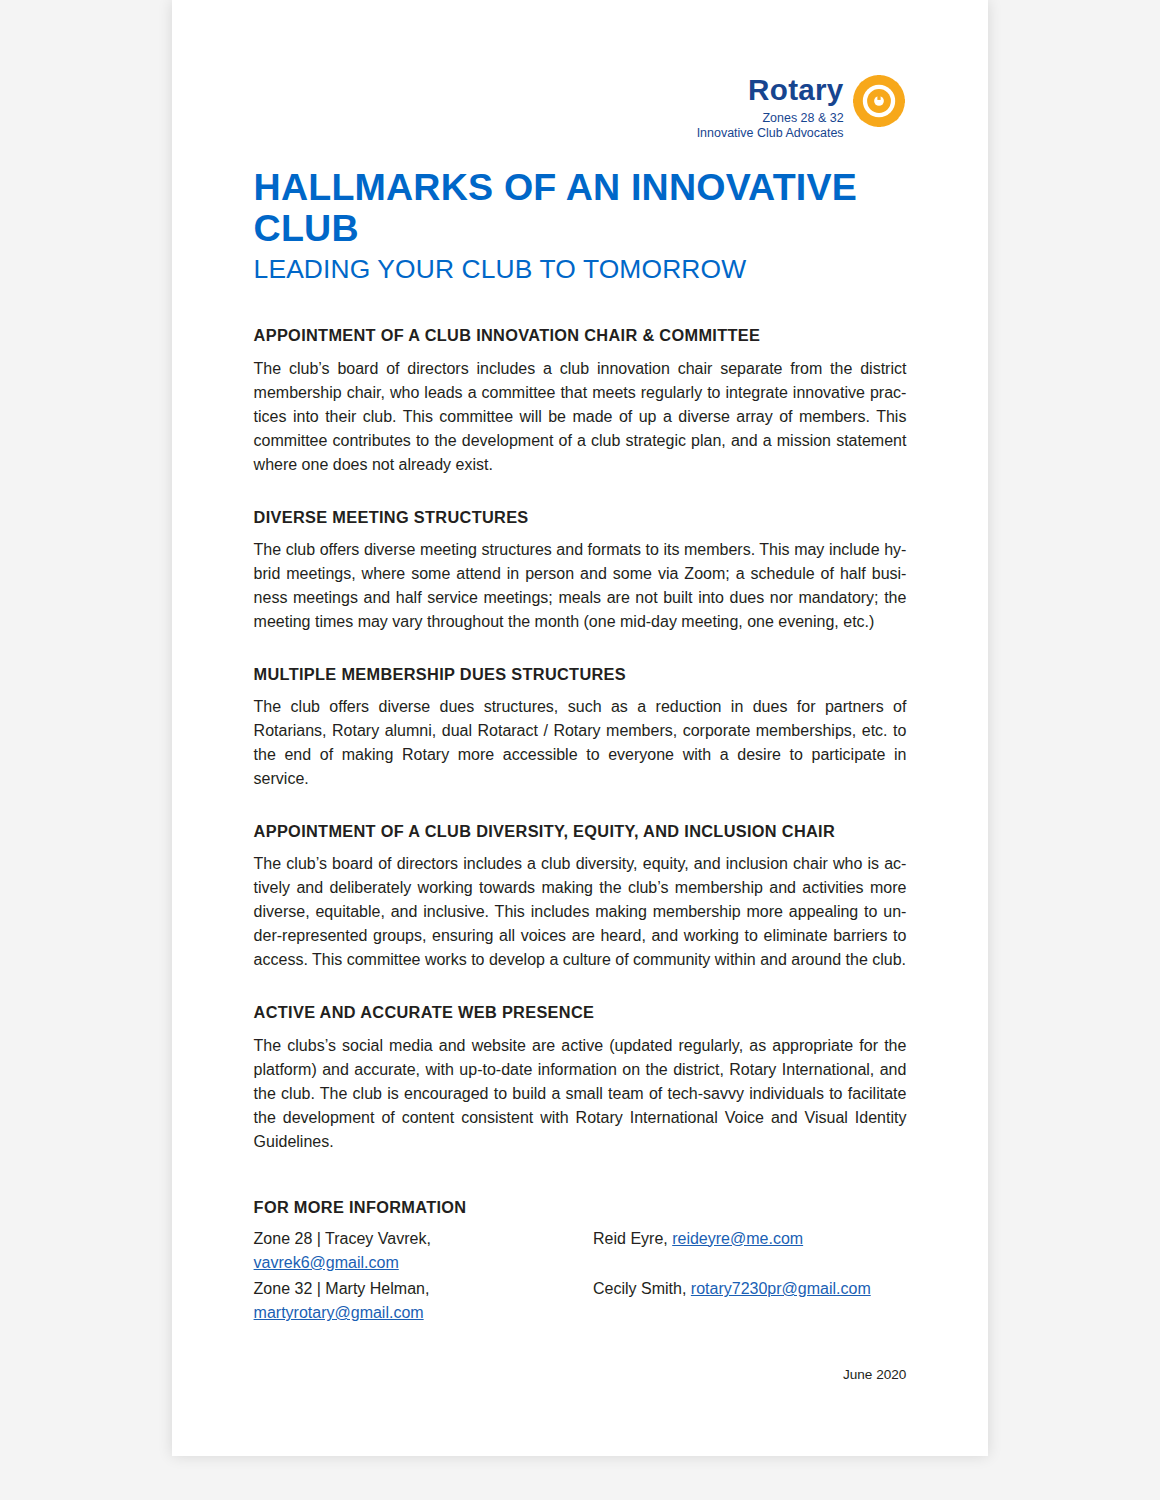Rotary Zones 28 & 32 Innovative Club Advocates
HALLMARKS OF AN INNOVATIVE CLUB
LEADING YOUR CLUB TO TOMORROW
Appointment of a Club Innovation Chair & Committee
The club’s board of directors includes a club innovation chair separate from the district membership chair, who leads a committee that meets regularly to integrate innovative practices into their club. This committee will be made of up a diverse array of members. This committee contributes to the development of a club strategic plan, and a mission statement where one does not already exist.
Diverse Meeting Structures
The club offers diverse meeting structures and formats to its members. This may include hybrid meetings, where some attend in person and some via Zoom; a schedule of half business meetings and half service meetings; meals are not built into dues nor mandatory; the meeting times may vary throughout the month (one mid-day meeting, one evening, etc.)
Multiple Membership Dues Structures
The club offers diverse dues structures, such as a reduction in dues for partners of Rotarians, Rotary alumni, dual Rotaract / Rotary members, corporate memberships, etc. to the end of making Rotary more accessible to everyone with a desire to participate in service.
Appointment of a Club Diversity, Equity, and Inclusion Chair
The club’s board of directors includes a club diversity, equity, and inclusion chair who is actively and deliberately working towards making the club’s membership and activities more diverse, equitable, and inclusive. This includes making membership more appealing to under-represented groups, ensuring all voices are heard, and working to eliminate barriers to access. This committee works to develop a culture of community within and around the club.
Active and Accurate Web Presence
The clubs’s social media and website are active (updated regularly, as appropriate for the platform) and accurate, with up-to-date information on the district, Rotary International, and the club. The club is encouraged to build a small team of tech-savvy individuals to facilitate the development of content consistent with Rotary International Voice and Visual Identity Guidelines.
For More Information
| Zone 28 / Tracey Vavrek, vavrek6@gmail.com | Reid Eyre, reideyre@me.com |
| Zone 32 / Marty Helman, martyrotary@gmail.com | Cecily Smith, rotary7230pr@gmail.com |
June 2020